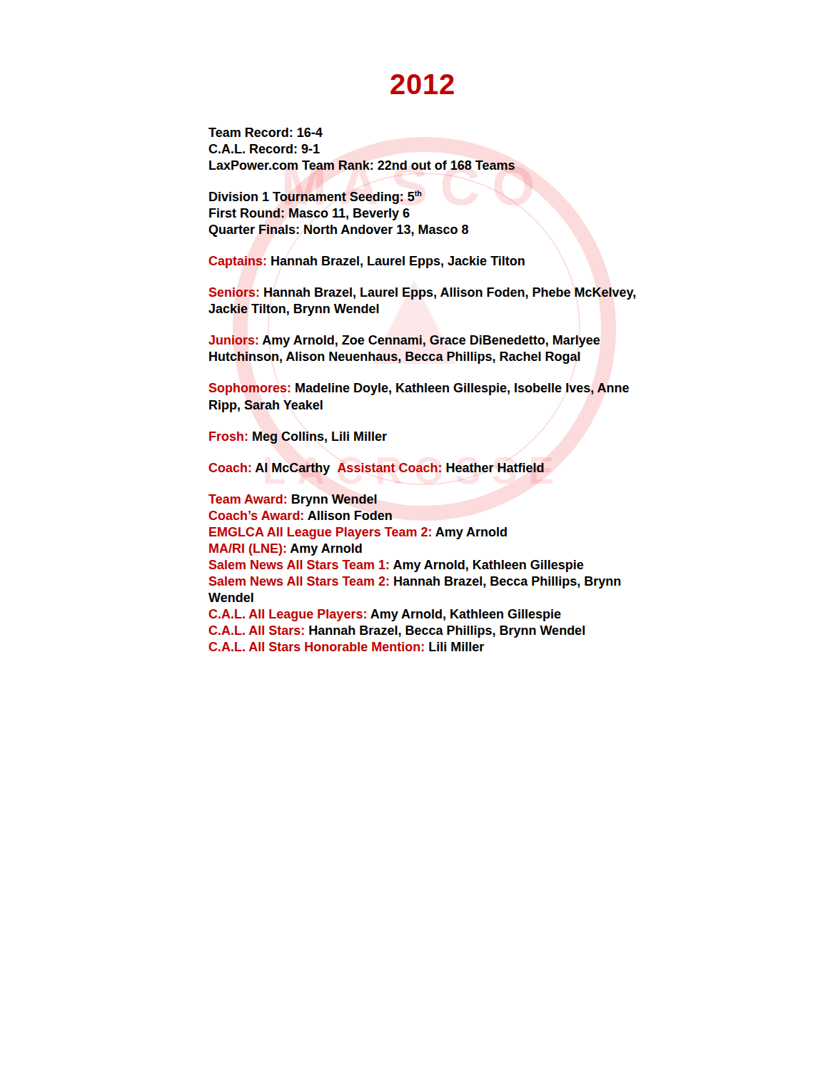MASCO
▲
LACROSSE
2012
Team Record: 16-4
C.A.L. Record: 9-1
LaxPower.com Team Rank: 22nd out of 168 Teams
Division 1 Tournament Seeding: 5th
First Round: Masco 11, Beverly 6
Quarter Finals: North Andover 13, Masco 8
Captains: Hannah Brazel, Laurel Epps, Jackie Tilton
Seniors: Hannah Brazel, Laurel Epps, Allison Foden, Phebe McKelvey, Jackie Tilton, Brynn Wendel
Juniors: Amy Arnold, Zoe Cennami, Grace DiBenedetto, Marlyee Hutchinson, Alison Neuenhaus, Becca Phillips, Rachel Rogal
Sophomores: Madeline Doyle, Kathleen Gillespie, Isobelle Ives, Anne Ripp, Sarah Yeakel
Frosh: Meg Collins, Lili Miller
Coach: Al McCarthy Assistant Coach: Heather Hatfield
Team Award: Brynn Wendel
Coach’s Award: Allison Foden
EMGLCA All League Players Team 2: Amy Arnold
MA/RI (LNE): Amy Arnold
Salem News All Stars Team 1: Amy Arnold, Kathleen Gillespie
Salem News All Stars Team 2: Hannah Brazel, Becca Phillips, Brynn Wendel
C.A.L. All League Players: Amy Arnold, Kathleen Gillespie
C.A.L. All Stars: Hannah Brazel, Becca Phillips, Brynn Wendel
C.A.L. All Stars Honorable Mention: Lili Miller